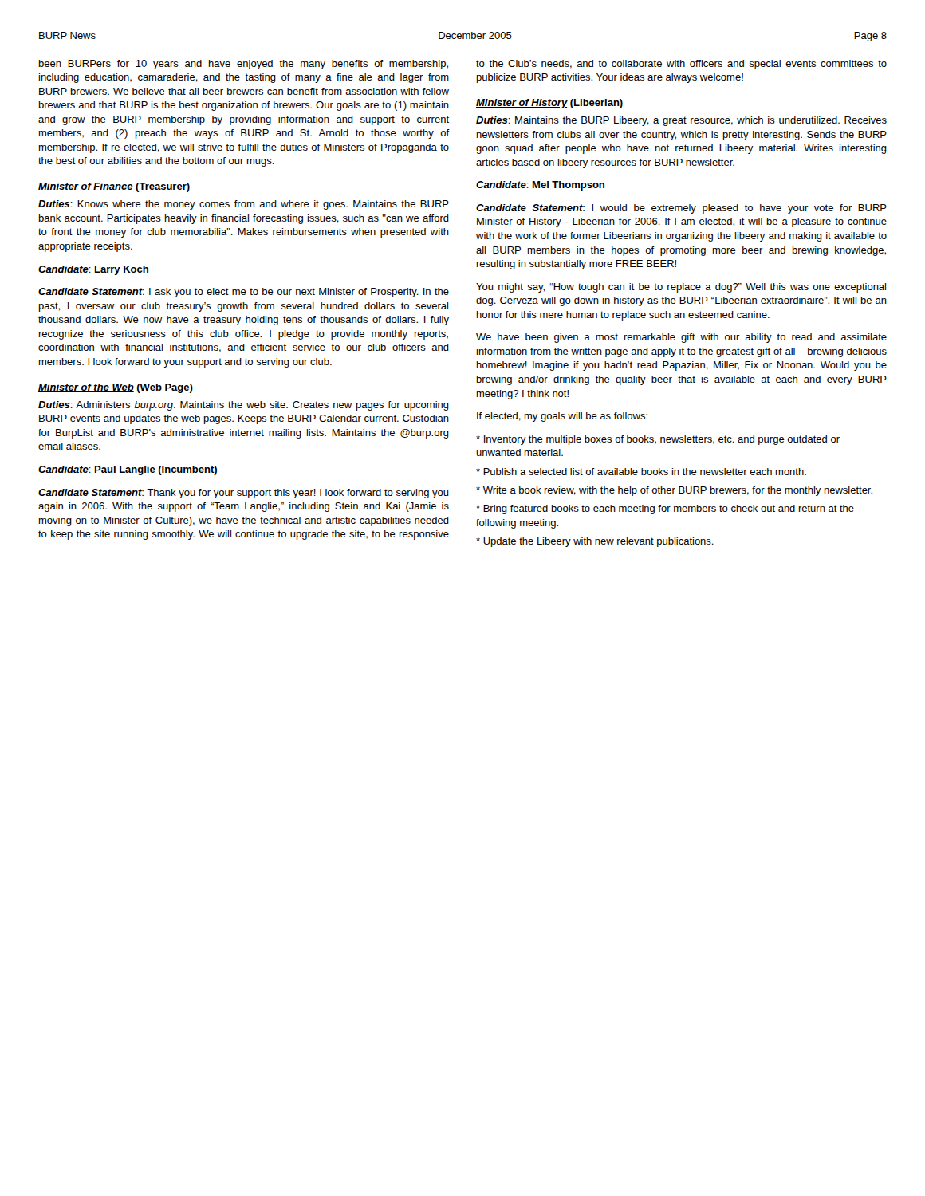BURP News December 2005 Page 8
been BURPers for 10 years and have enjoyed the many benefits of membership, including education, camaraderie, and the tasting of many a fine ale and lager from BURP brewers. We believe that all beer brewers can benefit from association with fellow brewers and that BURP is the best organization of brewers. Our goals are to (1) maintain and grow the BURP membership by providing information and support to current members, and (2) preach the ways of BURP and St. Arnold to those worthy of membership. If re-elected, we will strive to fulfill the duties of Ministers of Propaganda to the best of our abilities and the bottom of our mugs.
Minister of Finance (Treasurer)
Duties: Knows where the money comes from and where it goes. Maintains the BURP bank account. Participates heavily in financial forecasting issues, such as "can we afford to front the money for club memorabilia". Makes reimbursements when presented with appropriate receipts.
Candidate: Larry Koch
Candidate Statement: I ask you to elect me to be our next Minister of Prosperity. In the past, I oversaw our club treasury’s growth from several hundred dollars to several thousand dollars. We now have a treasury holding tens of thousands of dollars. I fully recognize the seriousness of this club office. I pledge to provide monthly reports, coordination with financial institutions, and efficient service to our club officers and members. I look forward to your support and to serving our club.
Minister of the Web (Web Page)
Duties: Administers burp.org. Maintains the web site. Creates new pages for upcoming BURP events and updates the web pages. Keeps the BURP Calendar current. Custodian for BurpList and BURP's administrative internet mailing lists. Maintains the @burp.org email aliases.
Candidate: Paul Langlie (Incumbent)
Candidate Statement: Thank you for your support this year! I look forward to serving you again in 2006. With the support of “Team Langlie,” including Stein and Kai (Jamie is moving on to Minister of Culture), we have the technical and artistic capabilities needed to keep the site running smoothly. We will continue to upgrade the site, to be responsive to the Club’s needs, and to collaborate with officers and special events committees to publicize BURP activities. Your ideas are always welcome!
Minister of History (Libeerian)
Duties: Maintains the BURP Libeery, a great resource, which is underutilized. Receives newsletters from clubs all over the country, which is pretty interesting. Sends the BURP goon squad after people who have not returned Libeery material. Writes interesting articles based on libeery resources for BURP newsletter.
Candidate: Mel Thompson
Candidate Statement: I would be extremely pleased to have your vote for BURP Minister of History - Libeerian for 2006. If I am elected, it will be a pleasure to continue with the work of the former Libeerians in organizing the libeery and making it available to all BURP members in the hopes of promoting more beer and brewing knowledge, resulting in substantially more FREE BEER!
You might say, “How tough can it be to replace a dog?” Well this was one exceptional dog. Cerveza will go down in history as the BURP “Libeerian extraordinaire”. It will be an honor for this mere human to replace such an esteemed canine.
We have been given a most remarkable gift with our ability to read and assimilate information from the written page and apply it to the greatest gift of all – brewing delicious homebrew! Imagine if you hadn’t read Papazian, Miller, Fix or Noonan. Would you be brewing and/or drinking the quality beer that is available at each and every BURP meeting? I think not!
If elected, my goals will be as follows:
Inventory the multiple boxes of books, newsletters, etc. and purge outdated or unwanted material.
Publish a selected list of available books in the newsletter each month.
Write a book review, with the help of other BURP brewers, for the monthly newsletter.
Bring featured books to each meeting for members to check out and return at the following meeting.
Update the Libeery with new relevant publications.